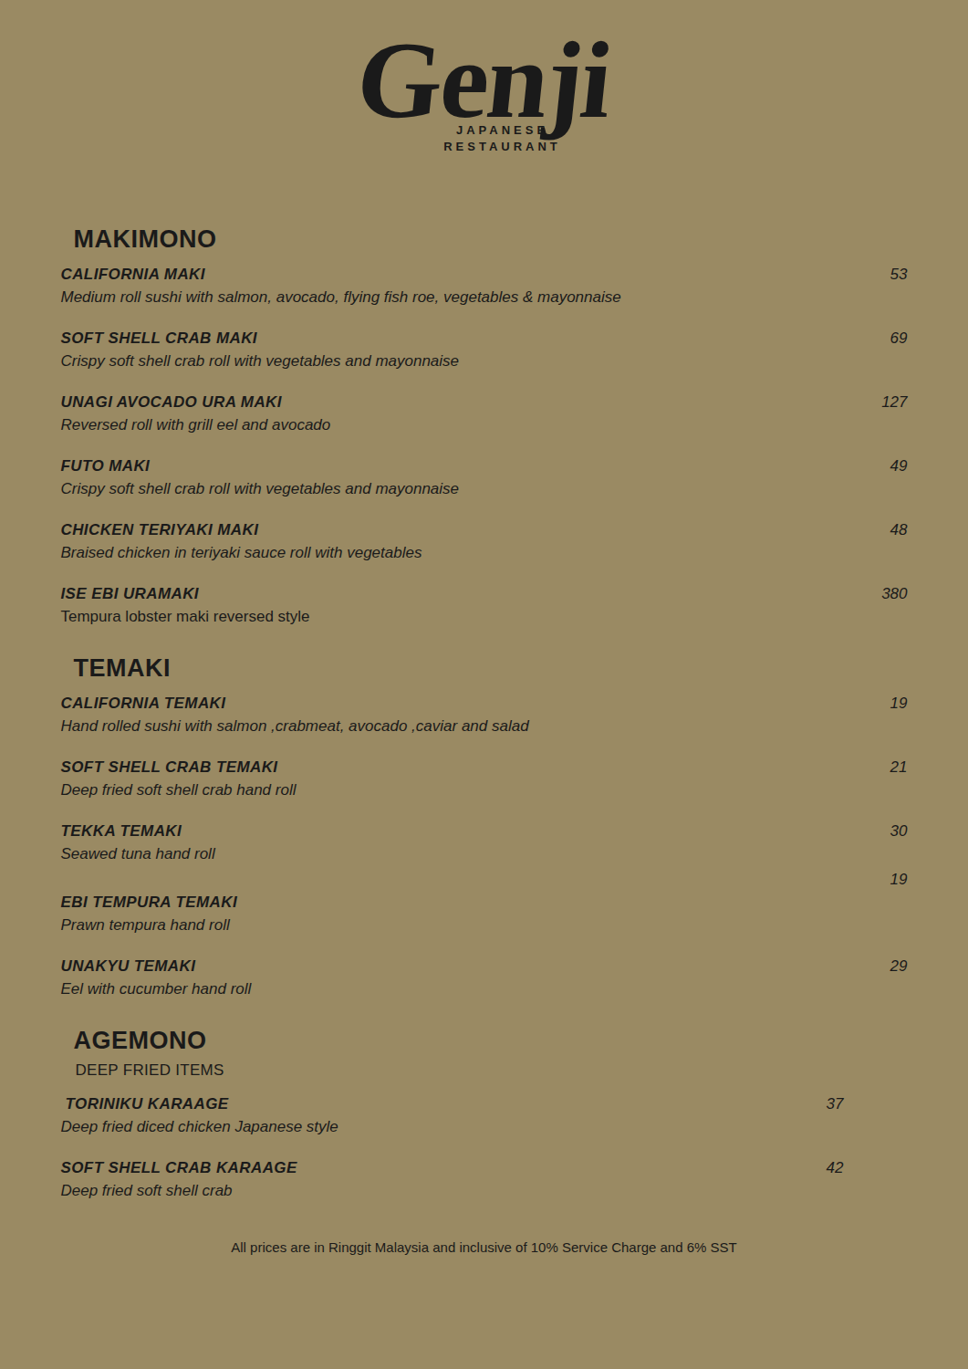Genji
JAPANESE RESTAURANT
MAKIMONO
CALIFORNIA MAKI
Medium roll sushi with salmon, avocado, flying fish roe, vegetables & mayonnaise
53
SOFT SHELL CRAB MAKI
Crispy soft shell crab roll with vegetables and mayonnaise
69
UNAGI AVOCADO URA MAKI
Reversed roll with grill eel and avocado
127
FUTO MAKI
Crispy soft shell crab roll with vegetables and mayonnaise
49
CHICKEN TERIYAKI MAKI
Braised chicken in teriyaki sauce roll with vegetables
48
ISE EBI URAMAKI
Tempura lobster maki reversed style
380
TEMAKI
CALIFORNIA TEMAKI
Hand rolled sushi with salmon ,crabmeat, avocado ,caviar and salad
19
SOFT SHELL CRAB TEMAKI
Deep fried soft shell crab hand roll
21
TEKKA TEMAKI
Seawed tuna hand roll
EBI TEMPURA TEMAKI
Prawn tempura hand roll
30
19
UNAKYU TEMAKI
Eel with cucumber hand roll
29
AGEMONO
DEEP FRIED ITEMS
TORINIKU KARAAGE
Deep fried diced chicken Japanese style
37
SOFT SHELL CRAB KARAAGE
Deep fried soft shell crab
42
All prices are in Ringgit Malaysia and inclusive of 10% Service Charge and 6% SST